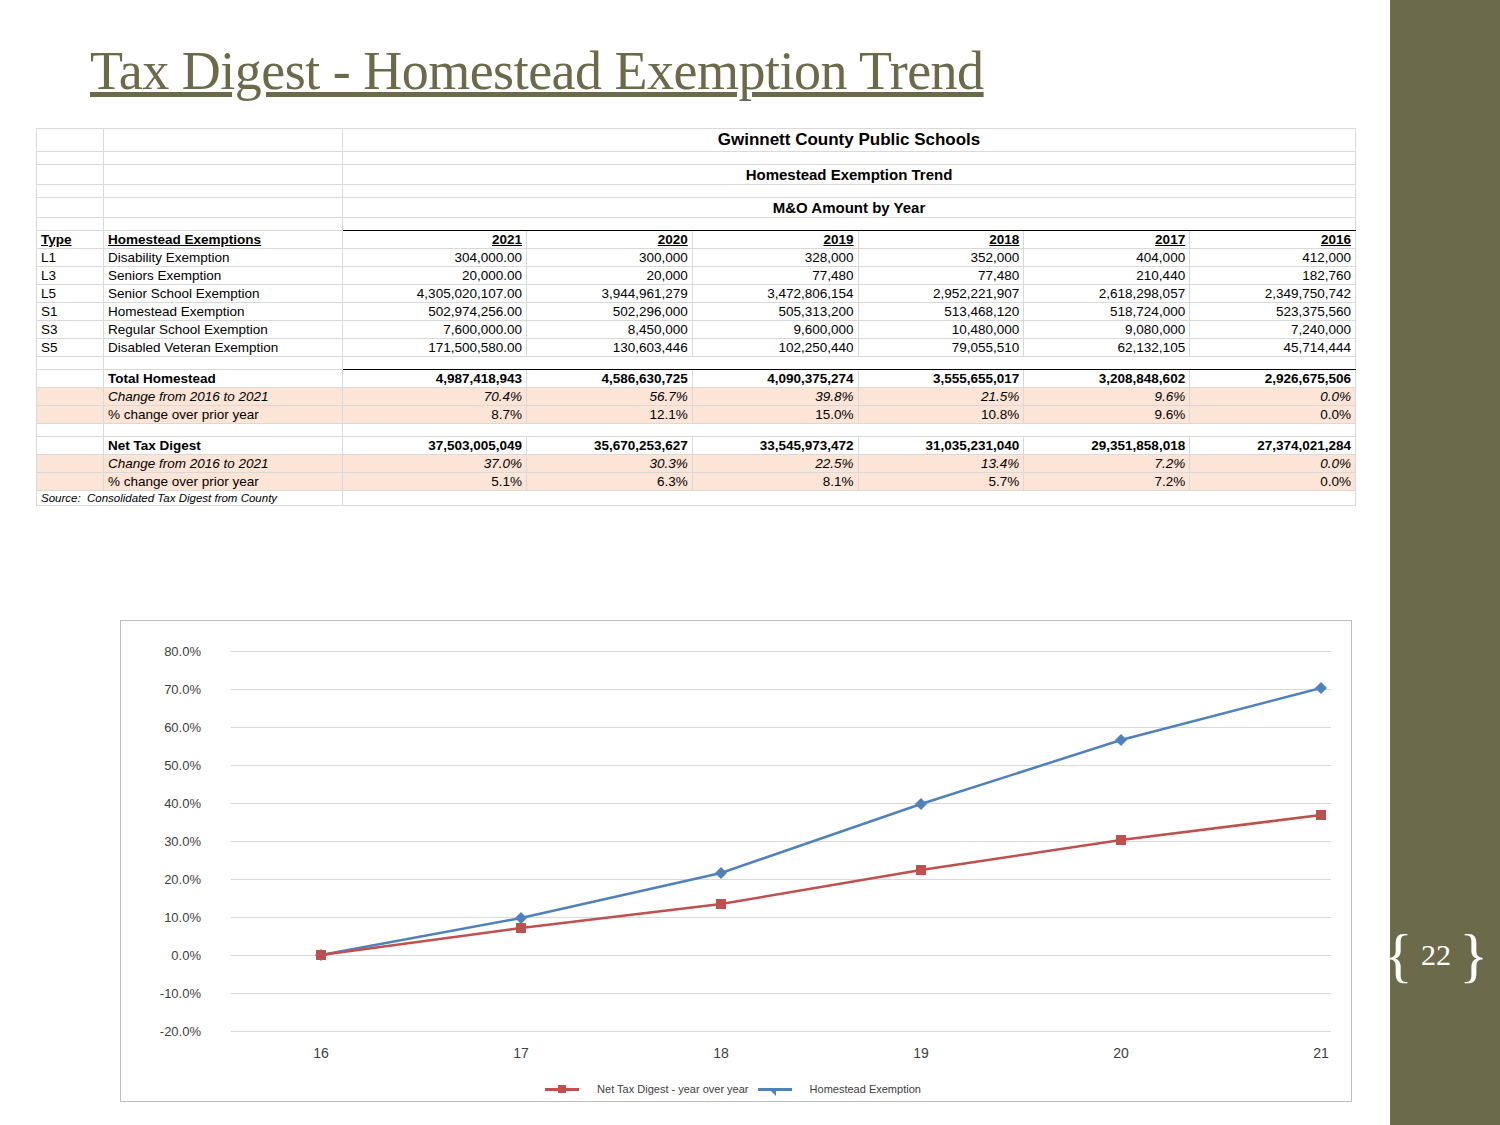Tax Digest - Homestead Exemption Trend
| | | Gwinnett County Public Schools |
| | | Homestead Exemption Trend |
| | | M&O Amount by Year |
| Type | Homestead Exemptions | 2021 | 2020 | 2019 | 2018 | 2017 | 2016 |
| L1 | Disability Exemption | 304,000.00 | 300,000 | 328,000 | 352,000 | 404,000 | 412,000 |
| L3 | Seniors Exemption | 20,000.00 | 20,000 | 77,480 | 77,480 | 210,440 | 182,760 |
| L5 | Senior School Exemption | 4,305,020,107.00 | 3,944,961,279 | 3,472,806,154 | 2,952,221,907 | 2,618,298,057 | 2,349,750,742 |
| S1 | Homestead Exemption | 502,974,256.00 | 502,296,000 | 505,313,200 | 513,468,120 | 518,724,000 | 523,375,560 |
| S3 | Regular School Exemption | 7,600,000.00 | 8,450,000 | 9,600,000 | 10,480,000 | 9,080,000 | 7,240,000 |
| S5 | Disabled Veteran Exemption | 171,500,580.00 | 130,603,446 | 102,250,440 | 79,055,510 | 62,132,105 | 45,714,444 |
| | Total Homestead | 4,987,418,943 | 4,586,630,725 | 4,090,375,274 | 3,555,655,017 | 3,208,848,602 | 2,926,675,506 |
| | Change from 2016 to 2021 | 70.4% | 56.7% | 39.8% | 21.5% | 9.6% | 0.0% |
| | % change over prior year | 8.7% | 12.1% | 15.0% | 10.8% | 9.6% | 0.0% |
| | Net Tax Digest | 37,503,005,049 | 35,670,253,627 | 33,545,973,472 | 31,035,231,040 | 29,351,858,018 | 27,374,021,284 |
| | Change from 2016 to 2021 | 37.0% | 30.3% | 22.5% | 13.4% | 7.2% | 0.0% |
| | % change over prior year | 5.1% | 6.3% | 8.1% | 5.7% | 7.2% | 0.0% |
| Source: Consolidated Tax Digest from County | |
80.0%
70.0%
60.0%
50.0%
40.0%
30.0%
20.0%
10.0%
0.0%
-10.0%
-20.0%
16
17
18
19
20
21
Net Tax Digest - year over year Homestead Exemption
{ 22 }